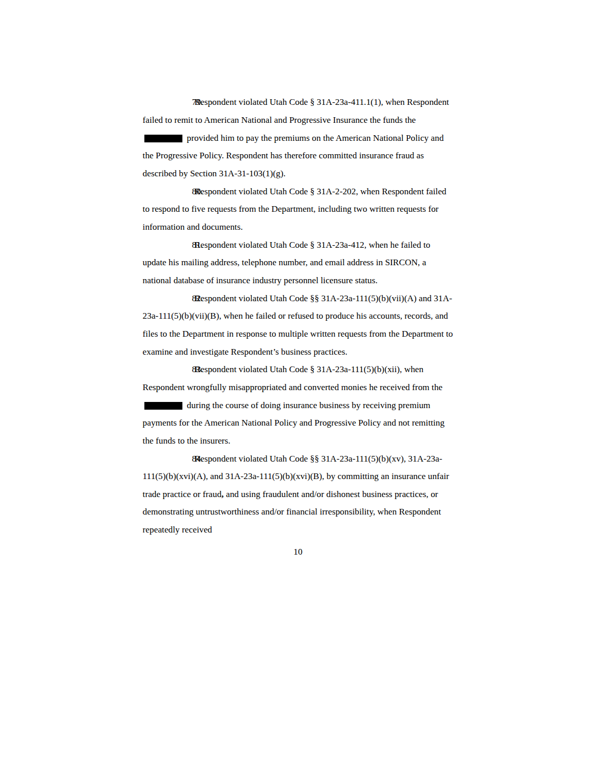79. Respondent violated Utah Code § 31A-23a-411.1(1), when Respondent failed to remit to American National and Progressive Insurance the funds the provided him to pay the premiums on the American National Policy and the Progressive Policy. Respondent has therefore committed insurance fraud as described by Section 31A-31-103(1)(g).
80. Respondent violated Utah Code § 31A-2-202, when Respondent failed to respond to five requests from the Department, including two written requests for information and documents.
81. Respondent violated Utah Code § 31A-23a-412, when he failed to update his mailing address, telephone number, and email address in SIRCON, a national database of insurance industry personnel licensure status.
82. Respondent violated Utah Code §§ 31A-23a-111(5)(b)(vii)(A) and 31A-23a-111(5)(b)(vii)(B), when he failed or refused to produce his accounts, records, and files to the Department in response to multiple written requests from the Department to examine and investigate Respondent’s business practices.
83. Respondent violated Utah Code § 31A-23a-111(5)(b)(xii), when Respondent wrongfully misappropriated and converted monies he received from the during the course of doing insurance business by receiving premium payments for the American National Policy and Progressive Policy and not remitting the funds to the insurers.
84. Respondent violated Utah Code §§ 31A-23a-111(5)(b)(xv), 31A-23a-111(5)(b)(xvi)(A), and 31A-23a-111(5)(b)(xvi)(B), by committing an insurance unfair trade practice or fraud, and using fraudulent and/or dishonest business practices, or demonstrating untrustworthiness and/or financial irresponsibility, when Respondent repeatedly received
10